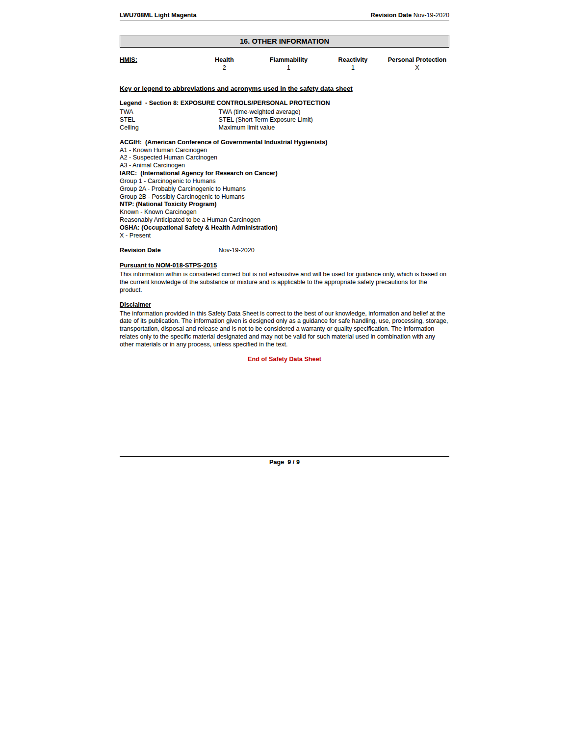LWU708ML Light Magenta
Revision Date Nov-19-2020
16. OTHER INFORMATION
| HMIS: | Health | Flammability | Reactivity | Personal Protection |
| | 2 | 1 | 1 | X |
Key or legend to abbreviations and acronyms used in the safety data sheet
Legend - Section 8: EXPOSURE CONTROLS/PERSONAL PROTECTION
| TWA | TWA (time-weighted average) |
| STEL | STEL (Short Term Exposure Limit) |
| Ceiling | Maximum limit value |
ACGIH: (American Conference of Governmental Industrial Hygienists)
A1 - Known Human Carcinogen
A2 - Suspected Human Carcinogen
A3 - Animal Carcinogen
IARC: (International Agency for Research on Cancer)
Group 1 - Carcinogenic to Humans
Group 2A - Probably Carcinogenic to Humans
Group 2B - Possibly Carcinogenic to Humans
NTP: (National Toxicity Program)
Known - Known Carcinogen
Reasonably Anticipated to be a Human Carcinogen
OSHA: (Occupational Safety & Health Administration)
X - Present
Revision Date
Nov-19-2020
Pursuant to NOM-018-STPS-2015
This information within is considered correct but is not exhaustive and will be used for guidance only, which is based on the current knowledge of the substance or mixture and is applicable to the appropriate safety precautions for the product.
Disclaimer
The information provided in this Safety Data Sheet is correct to the best of our knowledge, information and belief at the date of its publication. The information given is designed only as a guidance for safe handling, use, processing, storage, transportation, disposal and release and is not to be considered a warranty or quality specification. The information relates only to the specific material designated and may not be valid for such material used in combination with any other materials or in any process, unless specified in the text.
End of Safety Data Sheet
Page 9 / 9